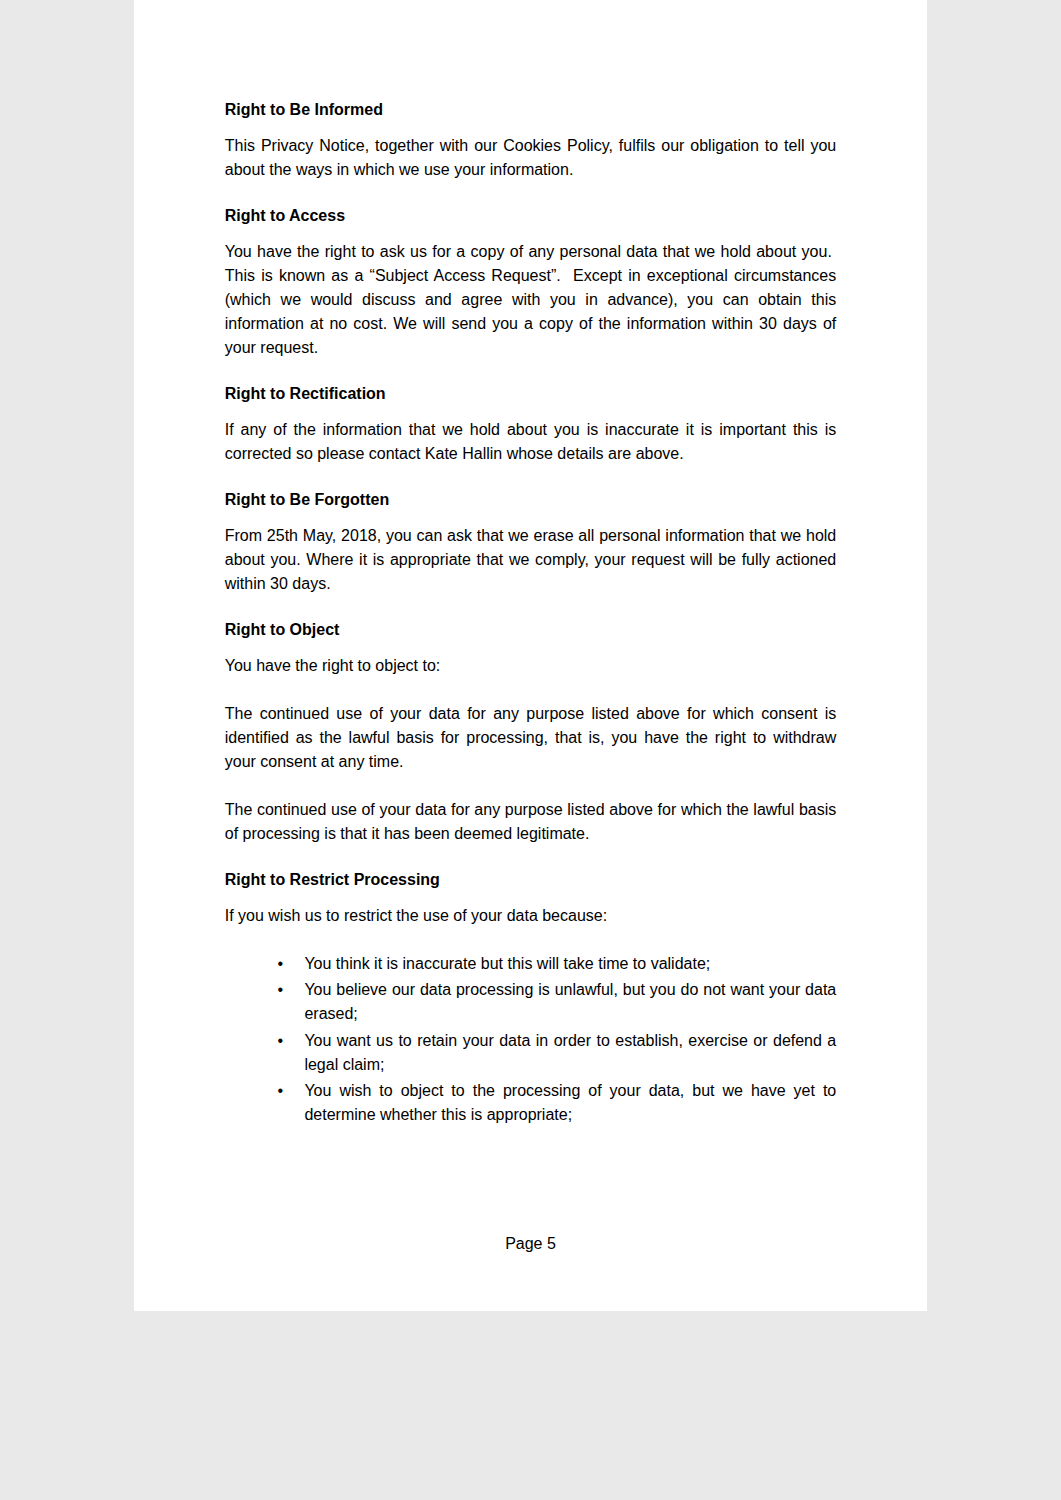Right to Be Informed
This Privacy Notice, together with our Cookies Policy, fulfils our obligation to tell you about the ways in which we use your information.
Right to Access
You have the right to ask us for a copy of any personal data that we hold about you. This is known as a “Subject Access Request”. Except in exceptional circumstances (which we would discuss and agree with you in advance), you can obtain this information at no cost. We will send you a copy of the information within 30 days of your request.
Right to Rectification
If any of the information that we hold about you is inaccurate it is important this is corrected so please contact Kate Hallin whose details are above.
Right to Be Forgotten
From 25th May, 2018, you can ask that we erase all personal information that we hold about you. Where it is appropriate that we comply, your request will be fully actioned within 30 days.
Right to Object
You have the right to object to:
The continued use of your data for any purpose listed above for which consent is identified as the lawful basis for processing, that is, you have the right to withdraw your consent at any time.
The continued use of your data for any purpose listed above for which the lawful basis of processing is that it has been deemed legitimate.
Right to Restrict Processing
If you wish us to restrict the use of your data because:
You think it is inaccurate but this will take time to validate;
You believe our data processing is unlawful, but you do not want your data erased;
You want us to retain your data in order to establish, exercise or defend a legal claim;
You wish to object to the processing of your data, but we have yet to determine whether this is appropriate;
Page 5